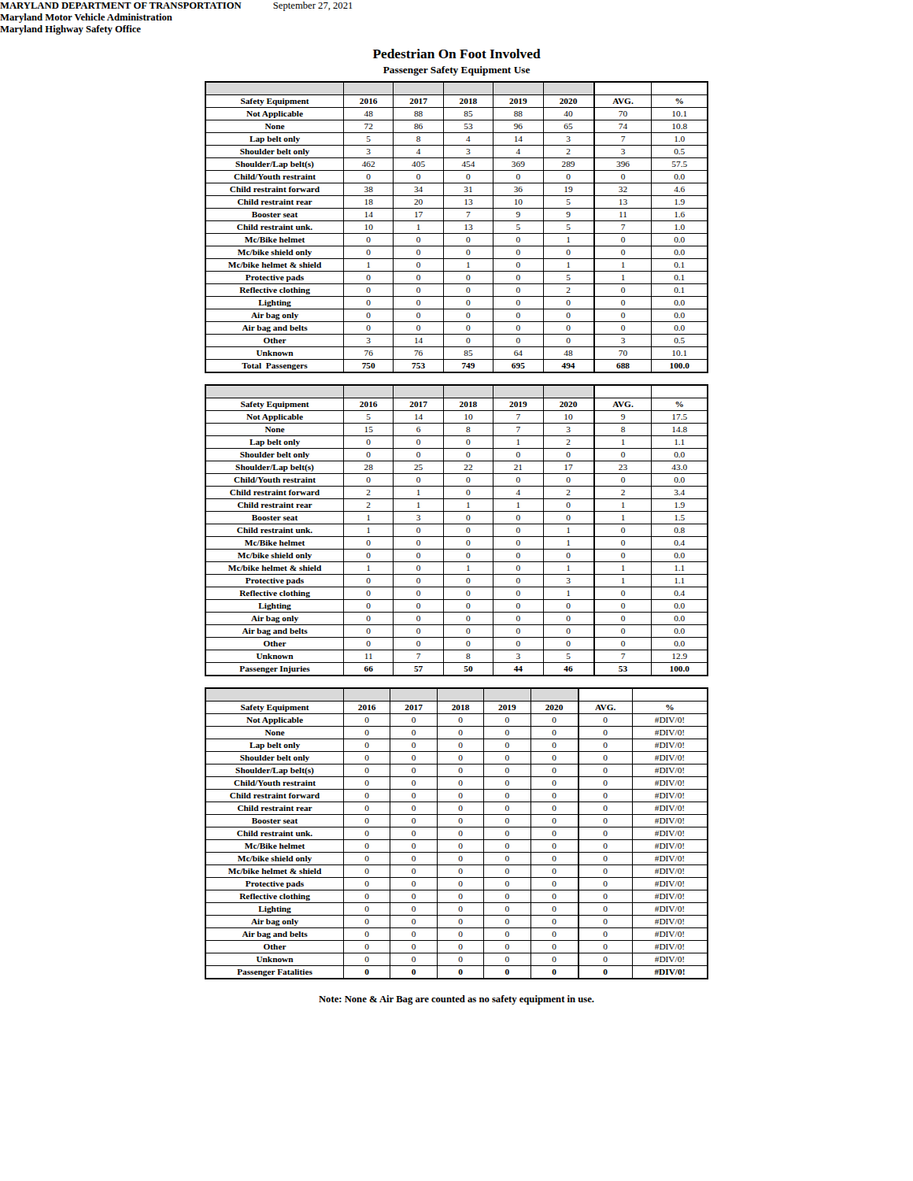MARYLAND DEPARTMENT OF TRANSPORTATION September 27, 2021
Maryland Motor Vehicle Administration
Maryland Highway Safety Office
Pedestrian On Foot Involved
Passenger Safety Equipment Use
| Safety Equipment | 2016 | 2017 | 2018 | 2019 | 2020 | AVG. | % |
| --- | --- | --- | --- | --- | --- | --- | --- |
| Not Applicable | 48 | 88 | 85 | 88 | 40 | 70 | 10.1 |
| None | 72 | 86 | 53 | 96 | 65 | 74 | 10.8 |
| Lap belt only | 5 | 8 | 4 | 14 | 3 | 7 | 1.0 |
| Shoulder belt only | 3 | 4 | 3 | 4 | 2 | 3 | 0.5 |
| Shoulder/Lap belt(s) | 462 | 405 | 454 | 369 | 289 | 396 | 57.5 |
| Child/Youth restraint | 0 | 0 | 0 | 0 | 0 | 0 | 0.0 |
| Child restraint forward | 38 | 34 | 31 | 36 | 19 | 32 | 4.6 |
| Child restraint rear | 18 | 20 | 13 | 10 | 5 | 13 | 1.9 |
| Booster seat | 14 | 17 | 7 | 9 | 9 | 11 | 1.6 |
| Child restraint unk. | 10 | 1 | 13 | 5 | 5 | 7 | 1.0 |
| Mc/Bike helmet | 0 | 0 | 0 | 0 | 1 | 0 | 0.0 |
| Mc/bike shield only | 0 | 0 | 0 | 0 | 0 | 0 | 0.0 |
| Mc/bike helmet & shield | 1 | 0 | 1 | 0 | 1 | 1 | 0.1 |
| Protective pads | 0 | 0 | 0 | 0 | 5 | 1 | 0.1 |
| Reflective clothing | 0 | 0 | 0 | 0 | 2 | 0 | 0.1 |
| Lighting | 0 | 0 | 0 | 0 | 0 | 0 | 0.0 |
| Air bag only | 0 | 0 | 0 | 0 | 0 | 0 | 0.0 |
| Air bag and belts | 0 | 0 | 0 | 0 | 0 | 0 | 0.0 |
| Other | 3 | 14 | 0 | 0 | 0 | 3 | 0.5 |
| Unknown | 76 | 76 | 85 | 64 | 48 | 70 | 10.1 |
| Total Passengers | 750 | 753 | 749 | 695 | 494 | 688 | 100.0 |
| Safety Equipment | 2016 | 2017 | 2018 | 2019 | 2020 | AVG. | % |
| --- | --- | --- | --- | --- | --- | --- | --- |
| Not Applicable | 5 | 14 | 10 | 7 | 10 | 9 | 17.5 |
| None | 15 | 6 | 8 | 7 | 3 | 8 | 14.8 |
| Lap belt only | 0 | 0 | 0 | 1 | 2 | 1 | 1.1 |
| Shoulder belt only | 0 | 0 | 0 | 0 | 0 | 0 | 0.0 |
| Shoulder/Lap belt(s) | 28 | 25 | 22 | 21 | 17 | 23 | 43.0 |
| Child/Youth restraint | 0 | 0 | 0 | 0 | 0 | 0 | 0.0 |
| Child restraint forward | 2 | 1 | 0 | 4 | 2 | 2 | 3.4 |
| Child restraint rear | 2 | 1 | 1 | 1 | 0 | 1 | 1.9 |
| Booster seat | 1 | 3 | 0 | 0 | 0 | 1 | 1.5 |
| Child restraint unk. | 1 | 0 | 0 | 0 | 1 | 0 | 0.8 |
| Mc/Bike helmet | 0 | 0 | 0 | 0 | 1 | 0 | 0.4 |
| Mc/bike shield only | 0 | 0 | 0 | 0 | 0 | 0 | 0.0 |
| Mc/bike helmet & shield | 1 | 0 | 1 | 0 | 1 | 1 | 1.1 |
| Protective pads | 0 | 0 | 0 | 0 | 3 | 1 | 1.1 |
| Reflective clothing | 0 | 0 | 0 | 0 | 1 | 0 | 0.4 |
| Lighting | 0 | 0 | 0 | 0 | 0 | 0 | 0.0 |
| Air bag only | 0 | 0 | 0 | 0 | 0 | 0 | 0.0 |
| Air bag and belts | 0 | 0 | 0 | 0 | 0 | 0 | 0.0 |
| Other | 0 | 0 | 0 | 0 | 0 | 0 | 0.0 |
| Unknown | 11 | 7 | 8 | 3 | 5 | 7 | 12.9 |
| Passenger Injuries | 66 | 57 | 50 | 44 | 46 | 53 | 100.0 |
| Safety Equipment | 2016 | 2017 | 2018 | 2019 | 2020 | AVG. | % |
| --- | --- | --- | --- | --- | --- | --- | --- |
| Not Applicable | 0 | 0 | 0 | 0 | 0 | 0 | #DIV/0! |
| None | 0 | 0 | 0 | 0 | 0 | 0 | #DIV/0! |
| Lap belt only | 0 | 0 | 0 | 0 | 0 | 0 | #DIV/0! |
| Shoulder belt only | 0 | 0 | 0 | 0 | 0 | 0 | #DIV/0! |
| Shoulder/Lap belt(s) | 0 | 0 | 0 | 0 | 0 | 0 | #DIV/0! |
| Child/Youth restraint | 0 | 0 | 0 | 0 | 0 | 0 | #DIV/0! |
| Child restraint forward | 0 | 0 | 0 | 0 | 0 | 0 | #DIV/0! |
| Child restraint rear | 0 | 0 | 0 | 0 | 0 | 0 | #DIV/0! |
| Booster seat | 0 | 0 | 0 | 0 | 0 | 0 | #DIV/0! |
| Child restraint unk. | 0 | 0 | 0 | 0 | 0 | 0 | #DIV/0! |
| Mc/Bike helmet | 0 | 0 | 0 | 0 | 0 | 0 | #DIV/0! |
| Mc/bike shield only | 0 | 0 | 0 | 0 | 0 | 0 | #DIV/0! |
| Mc/bike helmet & shield | 0 | 0 | 0 | 0 | 0 | 0 | #DIV/0! |
| Protective pads | 0 | 0 | 0 | 0 | 0 | 0 | #DIV/0! |
| Reflective clothing | 0 | 0 | 0 | 0 | 0 | 0 | #DIV/0! |
| Lighting | 0 | 0 | 0 | 0 | 0 | 0 | #DIV/0! |
| Air bag only | 0 | 0 | 0 | 0 | 0 | 0 | #DIV/0! |
| Air bag and belts | 0 | 0 | 0 | 0 | 0 | 0 | #DIV/0! |
| Other | 0 | 0 | 0 | 0 | 0 | 0 | #DIV/0! |
| Unknown | 0 | 0 | 0 | 0 | 0 | 0 | #DIV/0! |
| Passenger Fatalities | 0 | 0 | 0 | 0 | 0 | 0 | #DIV/0! |
Note: None & Air Bag are counted as no safety equipment in use.